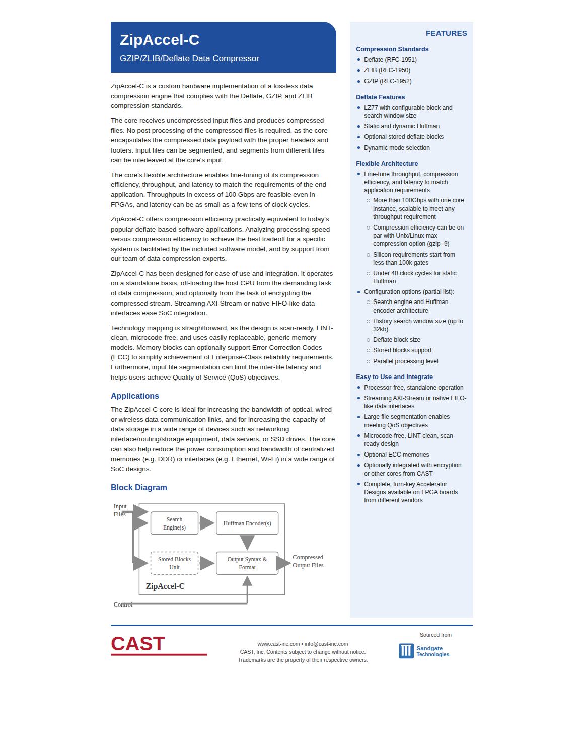ZipAccel-C
GZIP/ZLIB/Deflate Data Compressor
ZipAccel-C is a custom hardware implementation of a lossless data compression engine that complies with the Deflate, GZIP, and ZLIB compression standards.
The core receives uncompressed input files and produces compressed files. No post processing of the compressed files is required, as the core encapsulates the compressed data payload with the proper headers and footers. Input files can be segmented, and segments from different files can be interleaved at the core's input.
The core's flexible architecture enables fine-tuning of its compression efficiency, throughput, and latency to match the requirements of the end application. Throughputs in excess of 100 Gbps are feasible even in FPGAs, and latency can be as small as a few tens of clock cycles.
ZipAccel-C offers compression efficiency practically equivalent to today's popular deflate-based software applications. Analyzing processing speed versus compression efficiency to achieve the best tradeoff for a specific system is facilitated by the included software model, and by support from our team of data compression experts.
ZipAccel-C has been designed for ease of use and integration. It operates on a standalone basis, off-loading the host CPU from the demanding task of data compression, and optionally from the task of encrypting the compressed stream. Streaming AXI-Stream or native FIFO-like data interfaces ease SoC integration.
Technology mapping is straightforward, as the design is scan-ready, LINT-clean, microcode-free, and uses easily replaceable, generic memory models. Memory blocks can optionally support Error Correction Codes (ECC) to simplify achievement of Enterprise-Class reliability requirements. Furthermore, input file segmentation can limit the inter-file latency and helps users achieve Quality of Service (QoS) objectives.
Applications
The ZipAccel-C core is ideal for increasing the bandwidth of optical, wired or wireless data communication links, and for increasing the capacity of data storage in a wide range of devices such as networking interface/routing/storage equipment, data servers, or SSD drives. The core can also help reduce the power consumption and bandwidth of centralized memories (e.g. DDR) or interfaces (e.g. Ethernet, Wi-Fi) in a wide range of SoC designs.
Block Diagram
Input Files Compressed Output Files Control Search Engine(s) Huffman Encoder(s) Stored Blocks Unit Output Syntax & Format ZipAccel-C
FEATURES
Compression Standards
Deflate (RFC-1951)
ZLIB (RFC-1950)
GZIP (RFC-1952)
Deflate Features
LZ77 with configurable block and search window size
Static and dynamic Huffman
Optional stored deflate blocks
Dynamic mode selection
Flexible Architecture
Fine-tune throughput, compression efficiency, and latency to match application requirements
More than 100Gbps with one core instance, scalable to meet any throughput requirement
Compression efficiency can be on par with Unix/Linux max compression option (gzip -9)
Silicon requirements start from less than 100k gates
Under 40 clock cycles for static Huffman
Configuration options (partial list):
Search engine and Huffman encoder architecture
History search window size (up to 32kb)
Deflate block size
Stored blocks support
Parallel processing level
Easy to Use and Integrate
Processor-free, standalone operation
Streaming AXI-Stream or native FIFO-like data interfaces
Large file segmentation enables meeting QoS objectives
Microcode-free, LINT-clean, scan-ready design
Optional ECC memories
Optionally integrated with encryption or other cores from CAST
Complete, turn-key Accelerator Designs available on FPGA boards from different vendors
CAST
www.cast-inc.com • info@cast-inc.com
CAST, Inc. Contents subject to change without notice.
Trademarks are the property of their respective owners.
Sourced from
Sandgate Technologies